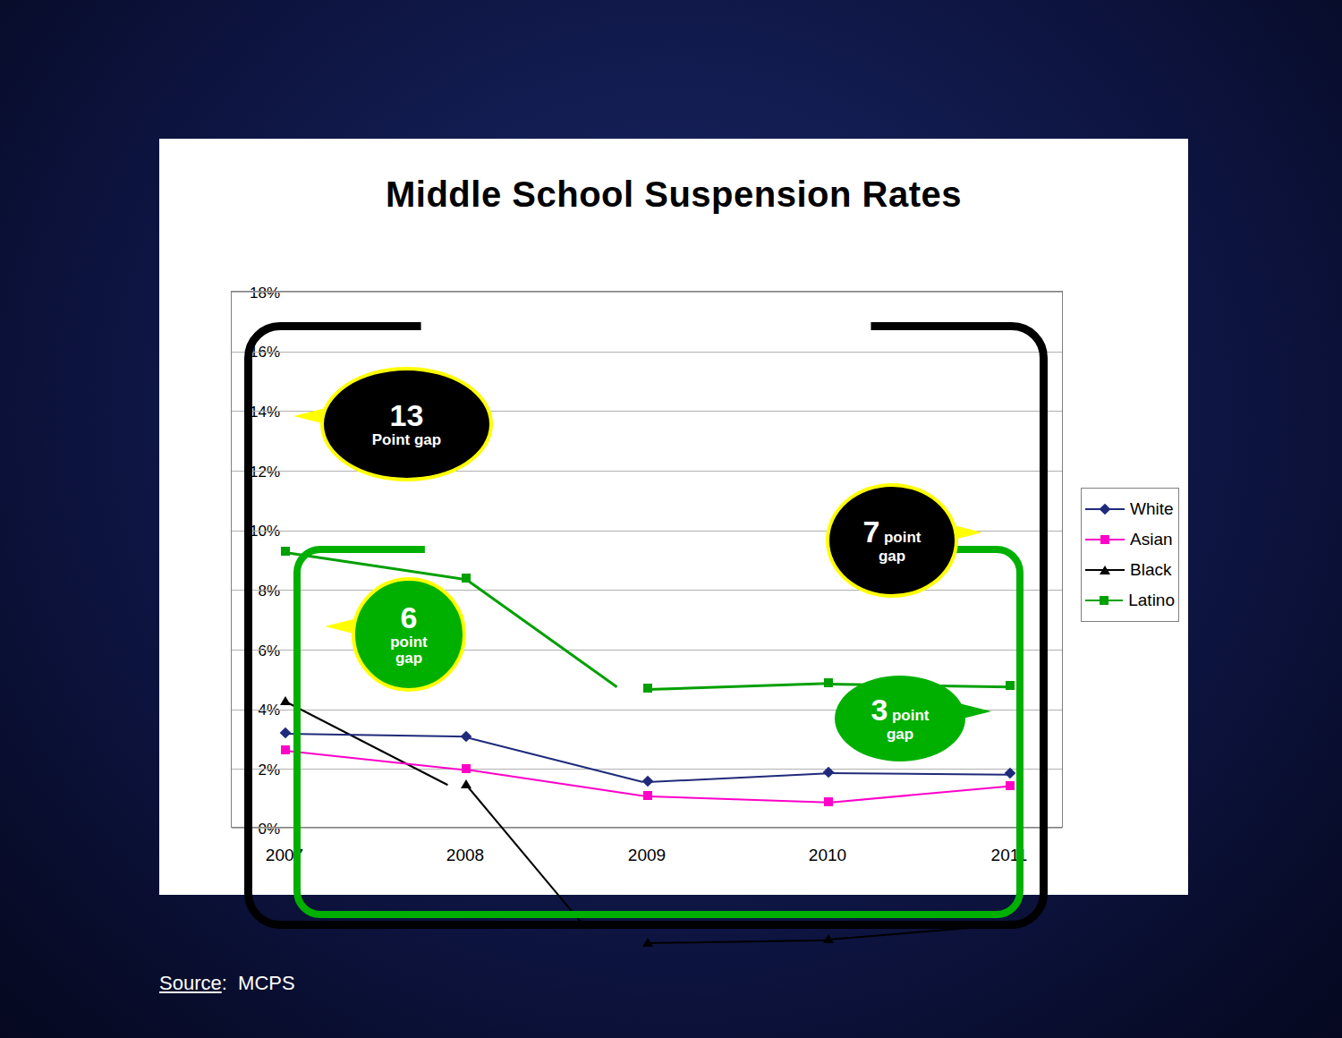Middle School Suspension Rates
18%
16%
14%
12%
10%
8%
6%
4%
2%
0%
2007
2008
2009
2010
2011
White
Asian
Black
Latino
13
Point gap
7 point
gap
6
point
gap
3 point
gap
Source: MCPS